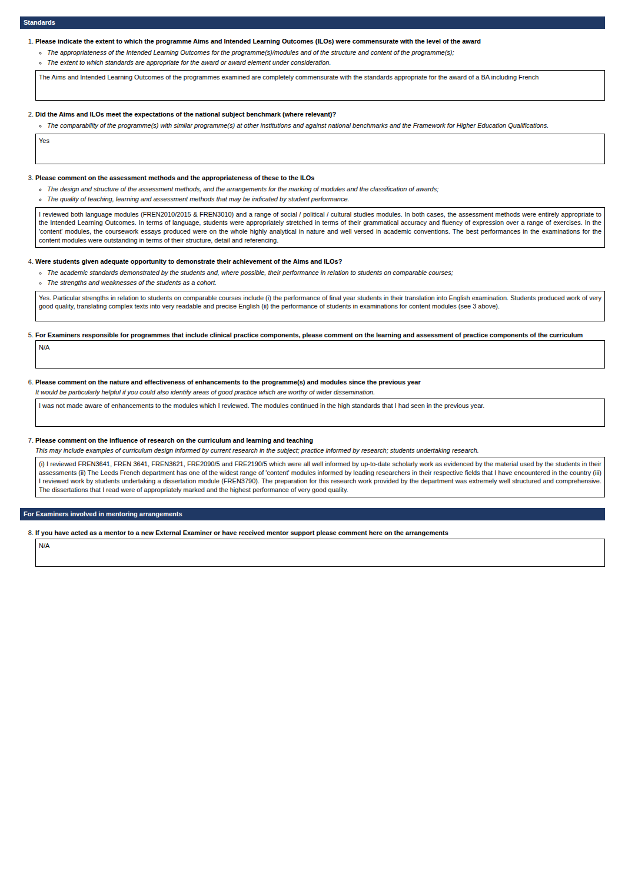Standards
Please indicate the extent to which the programme Aims and Intended Learning Outcomes (ILOs) were commensurate with the level of the award
The appropriateness of the Intended Learning Outcomes for the programme(s)/modules and of the structure and content of the programme(s);
The extent to which standards are appropriate for the award or award element under consideration.
The Aims and Intended Learning Outcomes of the programmes examined are completely commensurate with the standards appropriate for the award of a BA including French
Did the Aims and ILOs meet the expectations of the national subject benchmark (where relevant)?
The comparability of the programme(s) with similar programme(s) at other institutions and against national benchmarks and the Framework for Higher Education Qualifications.
Yes
Please comment on the assessment methods and the appropriateness of these to the ILOs
The design and structure of the assessment methods, and the arrangements for the marking of modules and the classification of awards;
The quality of teaching, learning and assessment methods that may be indicated by student performance.
I reviewed both language modules (FREN2010/2015 & FREN3010) and a range of social / political / cultural studies modules. In both cases, the assessment methods were entirely appropriate to the Intended Learning Outcomes. In terms of language, students were appropriately stretched in terms of their grammatical accuracy and fluency of expression over a range of exercises. In the 'content' modules, the coursework essays produced were on the whole highly analytical in nature and well versed in academic conventions. The best performances in the examinations for the content modules were outstanding in terms of their structure, detail and referencing.
Were students given adequate opportunity to demonstrate their achievement of the Aims and ILOs?
The academic standards demonstrated by the students and, where possible, their performance in relation to students on comparable courses;
The strengths and weaknesses of the students as a cohort.
Yes. Particular strengths in relation to students on comparable courses include (i) the performance of final year students in their translation into English examination. Students produced work of very good quality, translating complex texts into very readable and precise English (ii) the performance of students in examinations for content modules (see 3 above).
For Examiners responsible for programmes that include clinical practice components, please comment on the learning and assessment of practice components of the curriculum
N/A
Please comment on the nature and effectiveness of enhancements to the programme(s) and modules since the previous year
It would be particularly helpful if you could also identify areas of good practice which are worthy of wider dissemination.
I was not made aware of enhancements to the modules which I reviewed. The modules continued in the high standards that I had seen in the previous year.
Please comment on the influence of research on the curriculum and learning and teaching
This may include examples of curriculum design informed by current research in the subject; practice informed by research; students undertaking research.
(i) I reviewed FREN3641, FREN 3641, FREN3621, FRE2090/5 and FRE2190/5 which were all well informed by up-to-date scholarly work as evidenced by the material used by the students in their assessments (ii) The Leeds French department has one of the widest range of 'content' modules informed by leading researchers in their respective fields that I have encountered in the country (iii) I reviewed work by students undertaking a dissertation module (FREN3790). The preparation for this research work provided by the department was extremely well structured and comprehensive. The dissertations that I read were of appropriately marked and the highest performance of very good quality.
For Examiners involved in mentoring arrangements
If you have acted as a mentor to a new External Examiner or have received mentor support please comment here on the arrangements
N/A